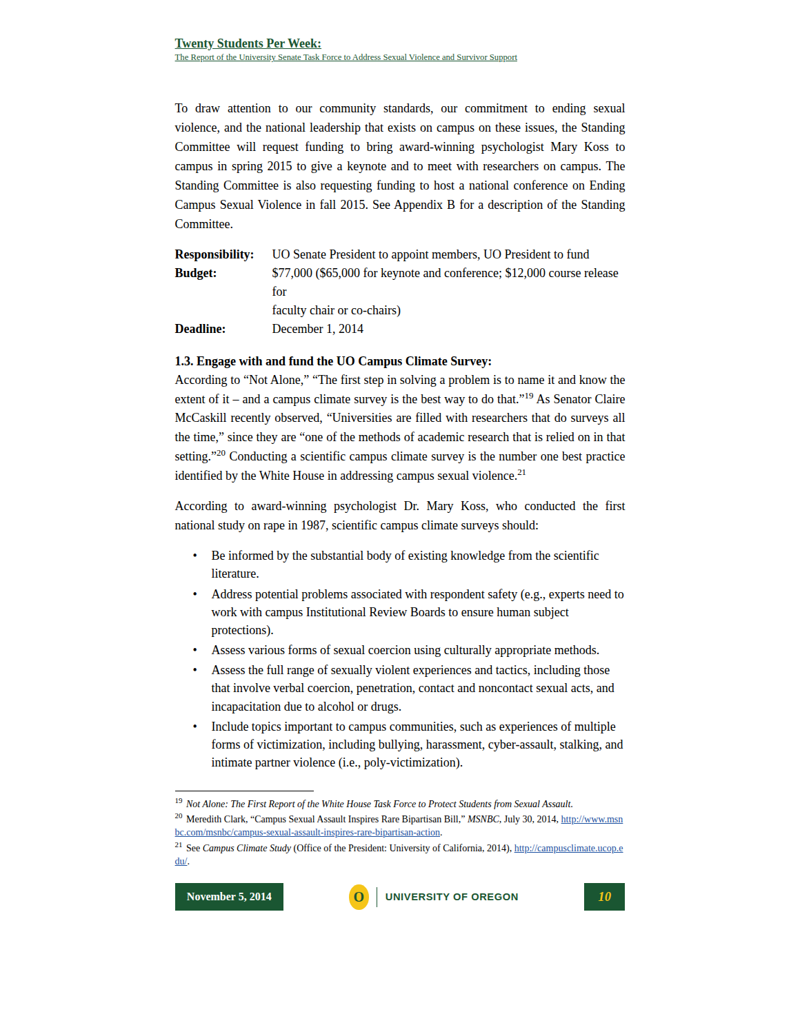Twenty Students Per Week:
The Report of the University Senate Task Force to Address Sexual Violence and Survivor Support
To draw attention to our community standards, our commitment to ending sexual violence, and the national leadership that exists on campus on these issues, the Standing Committee will request funding to bring award-winning psychologist Mary Koss to campus in spring 2015 to give a keynote and to meet with researchers on campus. The Standing Committee is also requesting funding to host a national conference on Ending Campus Sexual Violence in fall 2015. See Appendix B for a description of the Standing Committee.
| Responsibility: | UO Senate President to appoint members, UO President to fund |
| Budget: | $77,000 ($65,000 for keynote and conference; $12,000 course release for faculty chair or co-chairs) |
| Deadline: | December 1, 2014 |
1.3. Engage with and fund the UO Campus Climate Survey:
According to “Not Alone,” “The first step in solving a problem is to name it and know the extent of it – and a campus climate survey is the best way to do that.”19 As Senator Claire McCaskill recently observed, “Universities are filled with researchers that do surveys all the time,” since they are “one of the methods of academic research that is relied on in that setting.”20 Conducting a scientific campus climate survey is the number one best practice identified by the White House in addressing campus sexual violence.21
According to award-winning psychologist Dr. Mary Koss, who conducted the first national study on rape in 1987, scientific campus climate surveys should:
Be informed by the substantial body of existing knowledge from the scientific literature.
Address potential problems associated with respondent safety (e.g., experts need to work with campus Institutional Review Boards to ensure human subject protections).
Assess various forms of sexual coercion using culturally appropriate methods.
Assess the full range of sexually violent experiences and tactics, including those that involve verbal coercion, penetration, contact and noncontact sexual acts, and incapacitation due to alcohol or drugs.
Include topics important to campus communities, such as experiences of multiple forms of victimization, including bullying, harassment, cyber-assault, stalking, and intimate partner violence (i.e., poly-victimization).
19 Not Alone: The First Report of the White House Task Force to Protect Students from Sexual Assault.
20 Meredith Clark, “Campus Sexual Assault Inspires Rare Bipartisan Bill,” MSNBC, July 30, 2014, http://www.msnbc.com/msnbc/campus-sexual-assault-inspires-rare-bipartisan-action.
21 See Campus Climate Study (Office of the President: University of California, 2014), http://campusclimate.ucop.edu/.
November 5, 2014
O
UNIVERSITY OF OREGON
10